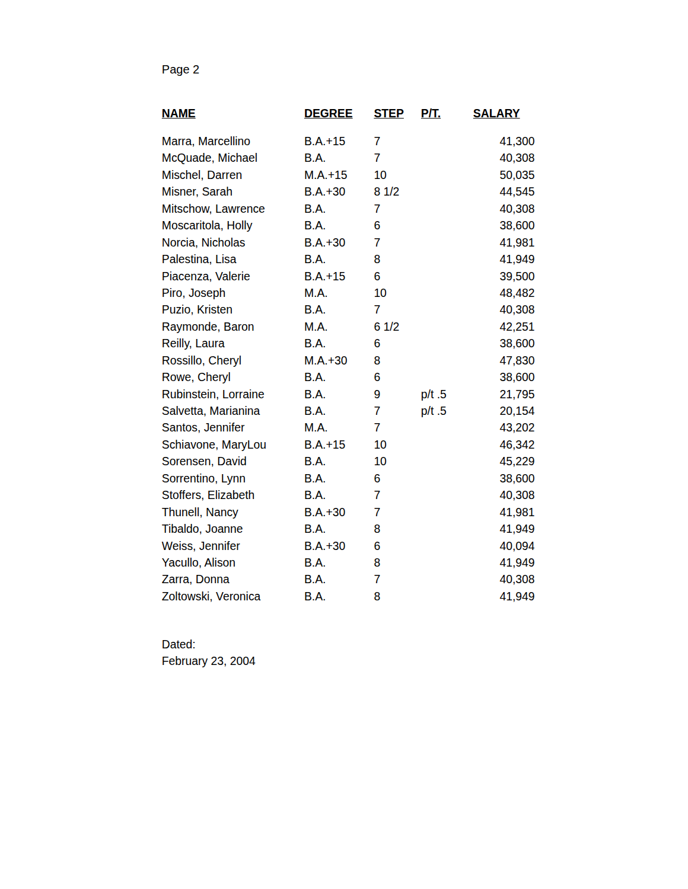Page 2
| NAME | DEGREE | STEP | P/T. | SALARY |
| --- | --- | --- | --- | --- |
| Marra, Marcellino | B.A.+15 | 7 | | 41,300 |
| McQuade, Michael | B.A. | 7 | | 40,308 |
| Mischel, Darren | M.A.+15 | 10 | | 50,035 |
| Misner, Sarah | B.A.+30 | 8 1/2 | | 44,545 |
| Mitschow, Lawrence | B.A. | 7 | | 40,308 |
| Moscaritola, Holly | B.A. | 6 | | 38,600 |
| Norcia, Nicholas | B.A.+30 | 7 | | 41,981 |
| Palestina, Lisa | B.A. | 8 | | 41,949 |
| Piacenza, Valerie | B.A.+15 | 6 | | 39,500 |
| Piro, Joseph | M.A. | 10 | | 48,482 |
| Puzio, Kristen | B.A. | 7 | | 40,308 |
| Raymonde, Baron | M.A. | 6 1/2 | | 42,251 |
| Reilly, Laura | B.A. | 6 | | 38,600 |
| Rossillo, Cheryl | M.A.+30 | 8 | | 47,830 |
| Rowe, Cheryl | B.A. | 6 | | 38,600 |
| Rubinstein, Lorraine | B.A. | 9 | p/t .5 | 21,795 |
| Salvetta, Marianina | B.A. | 7 | p/t .5 | 20,154 |
| Santos, Jennifer | M.A. | 7 | | 43,202 |
| Schiavone, MaryLou | B.A.+15 | 10 | | 46,342 |
| Sorensen, David | B.A. | 10 | | 45,229 |
| Sorrentino, Lynn | B.A. | 6 | | 38,600 |
| Stoffers, Elizabeth | B.A. | 7 | | 40,308 |
| Thunell, Nancy | B.A.+30 | 7 | | 41,981 |
| Tibaldo, Joanne | B.A. | 8 | | 41,949 |
| Weiss, Jennifer | B.A.+30 | 6 | | 40,094 |
| Yacullo, Alison | B.A. | 8 | | 41,949 |
| Zarra, Donna | B.A. | 7 | | 40,308 |
| Zoltowski, Veronica | B.A. | 8 | | 41,949 |
Dated:
February 23, 2004